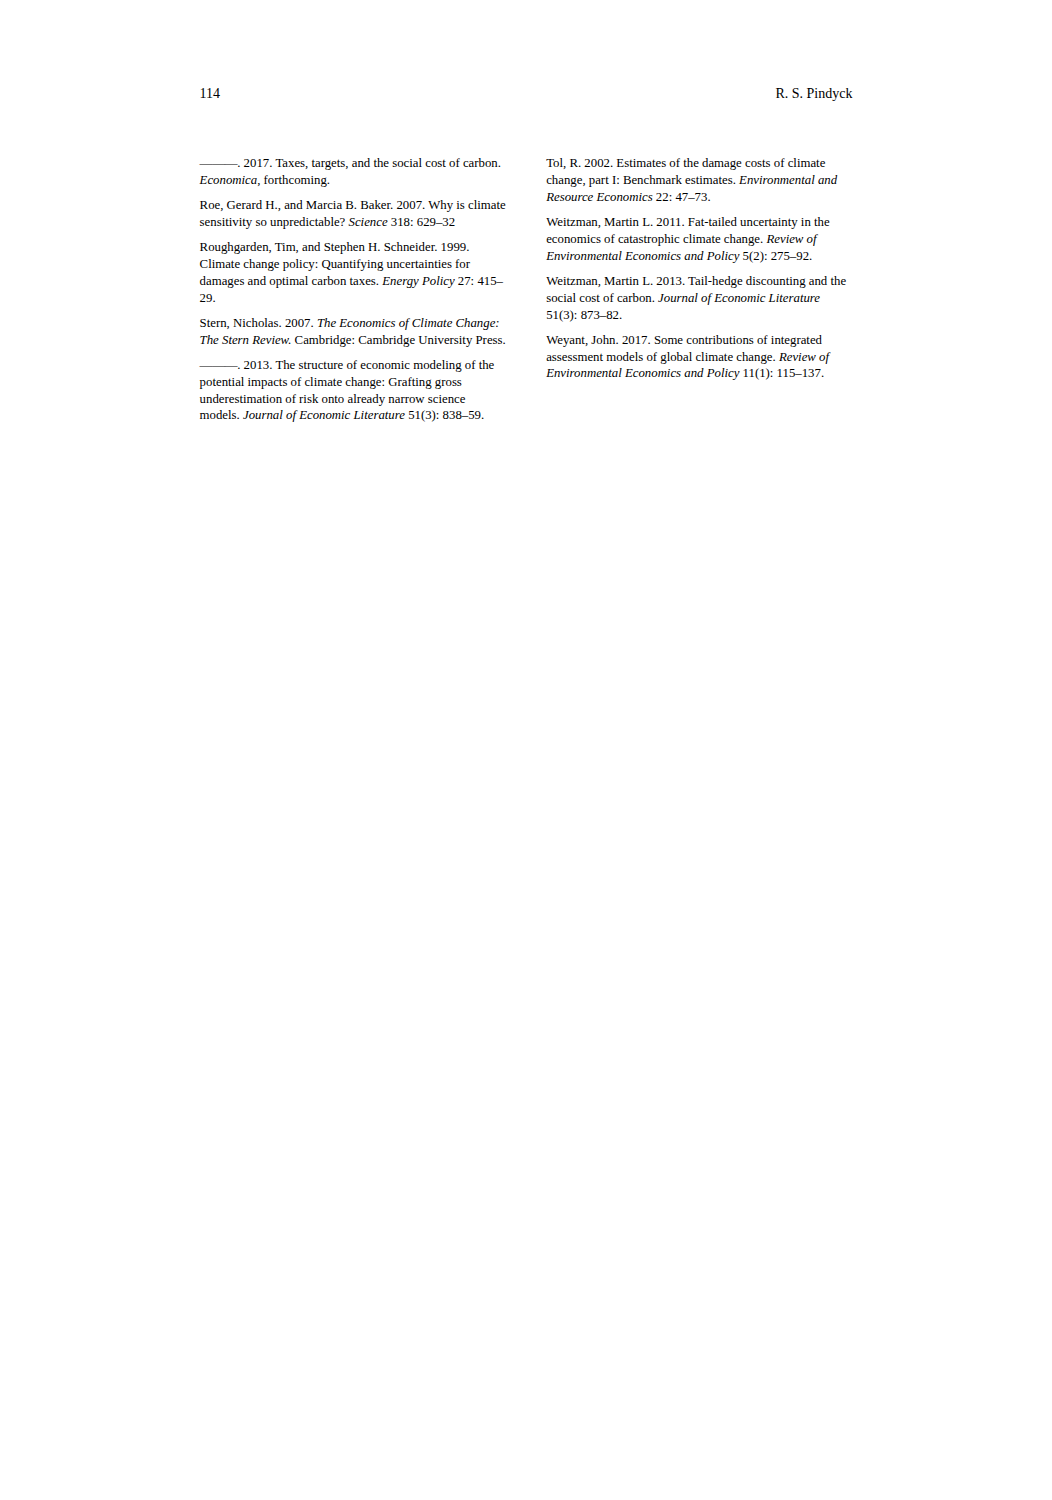114 R. S. Pindyck
———. 2017. Taxes, targets, and the social cost of carbon. Economica, forthcoming.
Roe, Gerard H., and Marcia B. Baker. 2007. Why is climate sensitivity so unpredictable? Science 318: 629–32
Roughgarden, Tim, and Stephen H. Schneider. 1999. Climate change policy: Quantifying uncertainties for damages and optimal carbon taxes. Energy Policy 27: 415–29.
Stern, Nicholas. 2007. The Economics of Climate Change: The Stern Review. Cambridge: Cambridge University Press.
———. 2013. The structure of economic modeling of the potential impacts of climate change: Grafting gross underestimation of risk onto already narrow science models. Journal of Economic Literature 51(3): 838–59.
Tol, R. 2002. Estimates of the damage costs of climate change, part I: Benchmark estimates. Environmental and Resource Economics 22: 47–73.
Weitzman, Martin L. 2011. Fat-tailed uncertainty in the economics of catastrophic climate change. Review of Environmental Economics and Policy 5(2): 275–92.
Weitzman, Martin L. 2013. Tail-hedge discounting and the social cost of carbon. Journal of Economic Literature 51(3): 873–82.
Weyant, John. 2017. Some contributions of integrated assessment models of global climate change. Review of Environmental Economics and Policy 11(1): 115–137.